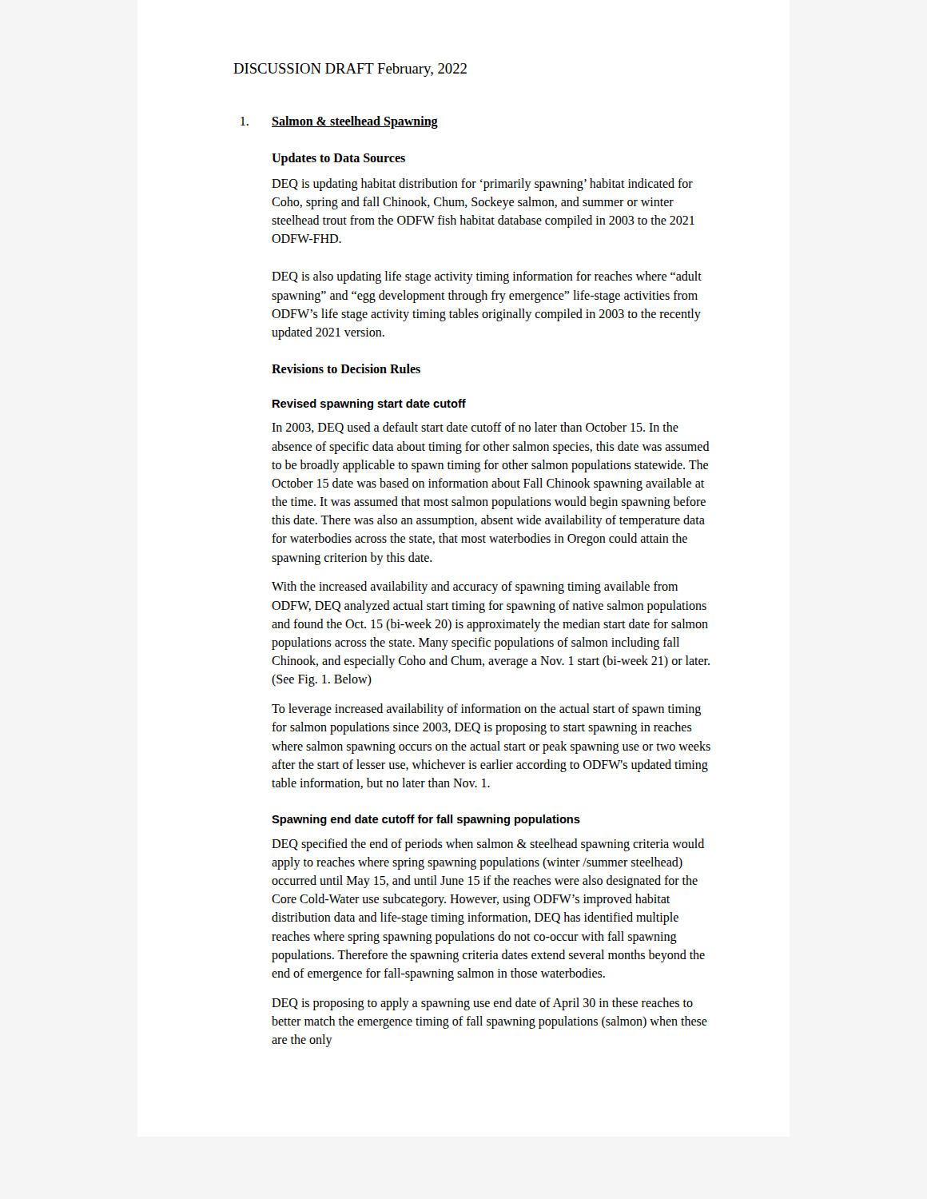DISCUSSION DRAFT February, 2022
1. Salmon & steelhead Spawning
Updates to Data Sources
DEQ is updating habitat distribution for ‘primarily spawning’ habitat indicated for Coho, spring and fall Chinook, Chum, Sockeye salmon, and summer or winter steelhead trout from the ODFW fish habitat database compiled in 2003 to the 2021 ODFW-FHD.
DEQ is also updating life stage activity timing information for reaches where “adult spawning” and “egg development through fry emergence” life-stage activities from ODFW’s life stage activity timing tables originally compiled in 2003 to the recently updated 2021 version.
Revisions to Decision Rules
Revised spawning start date cutoff
In 2003, DEQ used a default start date cutoff of no later than October 15. In the absence of specific data about timing for other salmon species, this date was assumed to be broadly applicable to spawn timing for other salmon populations statewide. The October 15 date was based on information about Fall Chinook spawning available at the time. It was assumed that most salmon populations would begin spawning before this date. There was also an assumption, absent wide availability of temperature data for waterbodies across the state, that most waterbodies in Oregon could attain the spawning criterion by this date.
With the increased availability and accuracy of spawning timing available from ODFW, DEQ analyzed actual start timing for spawning of native salmon populations and found the Oct. 15 (bi-week 20) is approximately the median start date for salmon populations across the state. Many specific populations of salmon including fall Chinook, and especially Coho and Chum, average a Nov. 1 start (bi-week 21) or later. (See Fig. 1. Below)
To leverage increased availability of information on the actual start of spawn timing for salmon populations since 2003, DEQ is proposing to start spawning in reaches where salmon spawning occurs on the actual start or peak spawning use or two weeks after the start of lesser use, whichever is earlier according to ODFW's updated timing table information, but no later than Nov. 1.
Spawning end date cutoff for fall spawning populations
DEQ specified the end of periods when salmon & steelhead spawning criteria would apply to reaches where spring spawning populations (winter /summer steelhead) occurred until May 15, and until June 15 if the reaches were also designated for the Core Cold-Water use subcategory. However, using ODFW’s improved habitat distribution data and life-stage timing information, DEQ has identified multiple reaches where spring spawning populations do not co-occur with fall spawning populations. Therefore the spawning criteria dates extend several months beyond the end of emergence for fall-spawning salmon in those waterbodies.
DEQ is proposing to apply a spawning use end date of April 30 in these reaches to better match the emergence timing of fall spawning populations (salmon) when these are the only